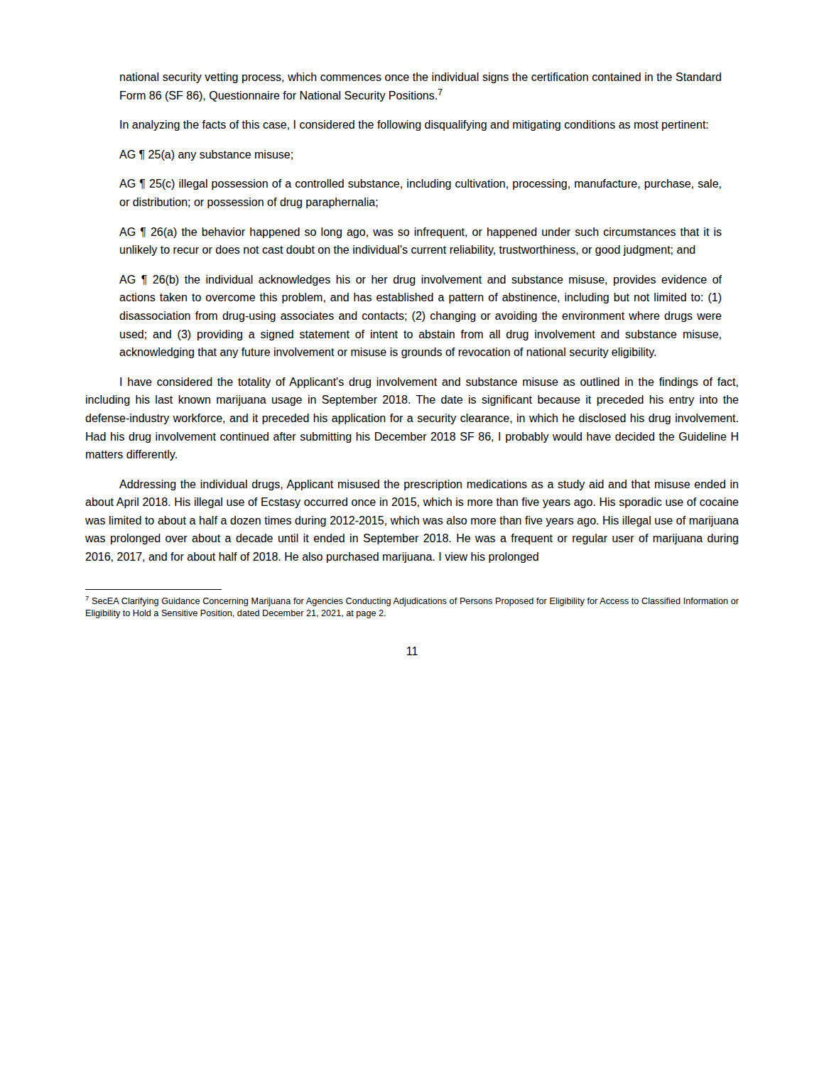national security vetting process, which commences once the individual signs the certification contained in the Standard Form 86 (SF 86), Questionnaire for National Security Positions.7
In analyzing the facts of this case, I considered the following disqualifying and mitigating conditions as most pertinent:
AG ¶ 25(a) any substance misuse;
AG ¶ 25(c) illegal possession of a controlled substance, including cultivation, processing, manufacture, purchase, sale, or distribution; or possession of drug paraphernalia;
AG ¶ 26(a) the behavior happened so long ago, was so infrequent, or happened under such circumstances that it is unlikely to recur or does not cast doubt on the individual's current reliability, trustworthiness, or good judgment; and
AG ¶ 26(b) the individual acknowledges his or her drug involvement and substance misuse, provides evidence of actions taken to overcome this problem, and has established a pattern of abstinence, including but not limited to: (1) disassociation from drug-using associates and contacts; (2) changing or avoiding the environment where drugs were used; and (3) providing a signed statement of intent to abstain from all drug involvement and substance misuse, acknowledging that any future involvement or misuse is grounds of revocation of national security eligibility.
I have considered the totality of Applicant's drug involvement and substance misuse as outlined in the findings of fact, including his last known marijuana usage in September 2018. The date is significant because it preceded his entry into the defense-industry workforce, and it preceded his application for a security clearance, in which he disclosed his drug involvement. Had his drug involvement continued after submitting his December 2018 SF 86, I probably would have decided the Guideline H matters differently.
Addressing the individual drugs, Applicant misused the prescription medications as a study aid and that misuse ended in about April 2018. His illegal use of Ecstasy occurred once in 2015, which is more than five years ago. His sporadic use of cocaine was limited to about a half a dozen times during 2012-2015, which was also more than five years ago. His illegal use of marijuana was prolonged over about a decade until it ended in September 2018. He was a frequent or regular user of marijuana during 2016, 2017, and for about half of 2018. He also purchased marijuana. I view his prolonged
7 SecEA Clarifying Guidance Concerning Marijuana for Agencies Conducting Adjudications of Persons Proposed for Eligibility for Access to Classified Information or Eligibility to Hold a Sensitive Position, dated December 21, 2021, at page 2.
11